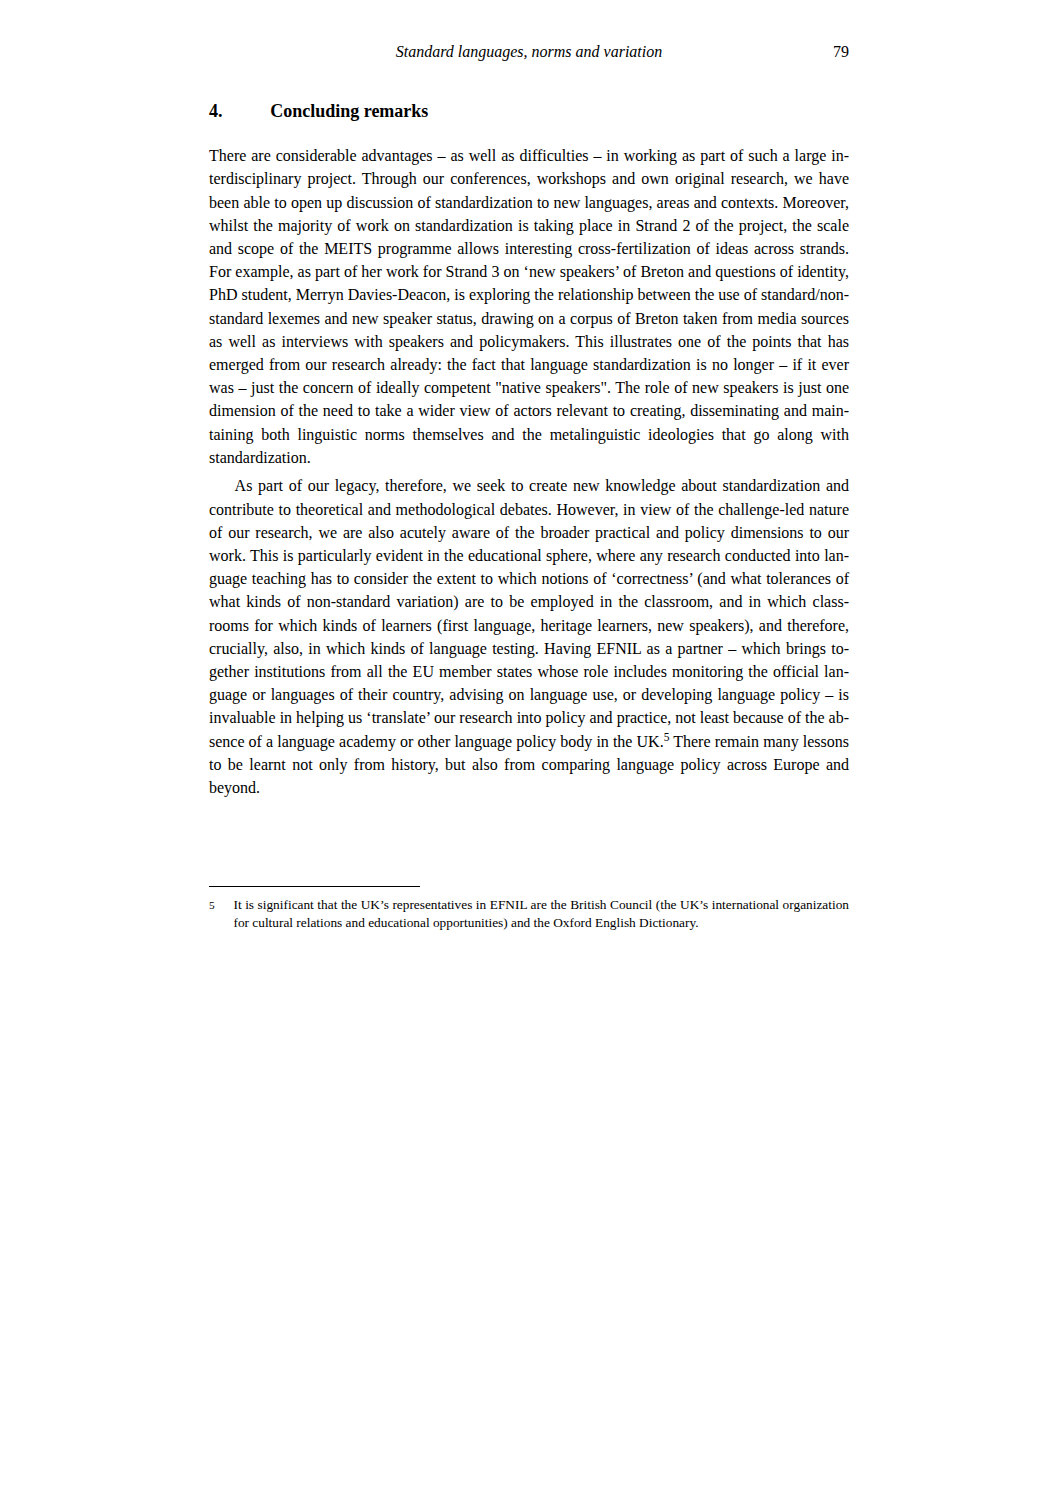Standard languages, norms and variation 79
4. Concluding remarks
There are considerable advantages – as well as difficulties – in working as part of such a large interdisciplinary project. Through our conferences, workshops and own original research, we have been able to open up discussion of standardization to new languages, areas and contexts. Moreover, whilst the majority of work on standardization is taking place in Strand 2 of the project, the scale and scope of the MEITS programme allows interesting cross-fertilization of ideas across strands. For example, as part of her work for Strand 3 on ‘new speakers’ of Breton and questions of identity, PhD student, Merryn Davies-Deacon, is exploring the relationship between the use of standard/non-standard lexemes and new speaker status, drawing on a corpus of Breton taken from media sources as well as interviews with speakers and policymakers. This illustrates one of the points that has emerged from our research already: the fact that language standardization is no longer – if it ever was – just the concern of ideally competent "native speakers". The role of new speakers is just one dimension of the need to take a wider view of actors relevant to creating, disseminating and maintaining both linguistic norms themselves and the metalinguistic ideologies that go along with standardization.
As part of our legacy, therefore, we seek to create new knowledge about standardization and contribute to theoretical and methodological debates. However, in view of the challenge-led nature of our research, we are also acutely aware of the broader practical and policy dimensions to our work. This is particularly evident in the educational sphere, where any research conducted into language teaching has to consider the extent to which notions of ‘correctness’ (and what tolerances of what kinds of non-standard variation) are to be employed in the classroom, and in which classrooms for which kinds of learners (first language, heritage learners, new speakers), and therefore, crucially, also, in which kinds of language testing. Having EFNIL as a partner – which brings together institutions from all the EU member states whose role includes monitoring the official language or languages of their country, advising on language use, or developing language policy – is invaluable in helping us ‘translate’ our research into policy and practice, not least because of the absence of a language academy or other language policy body in the UK.5 There remain many lessons to be learnt not only from history, but also from comparing language policy across Europe and beyond.
5 It is significant that the UK’s representatives in EFNIL are the British Council (the UK’s international organization for cultural relations and educational opportunities) and the Oxford English Dictionary.